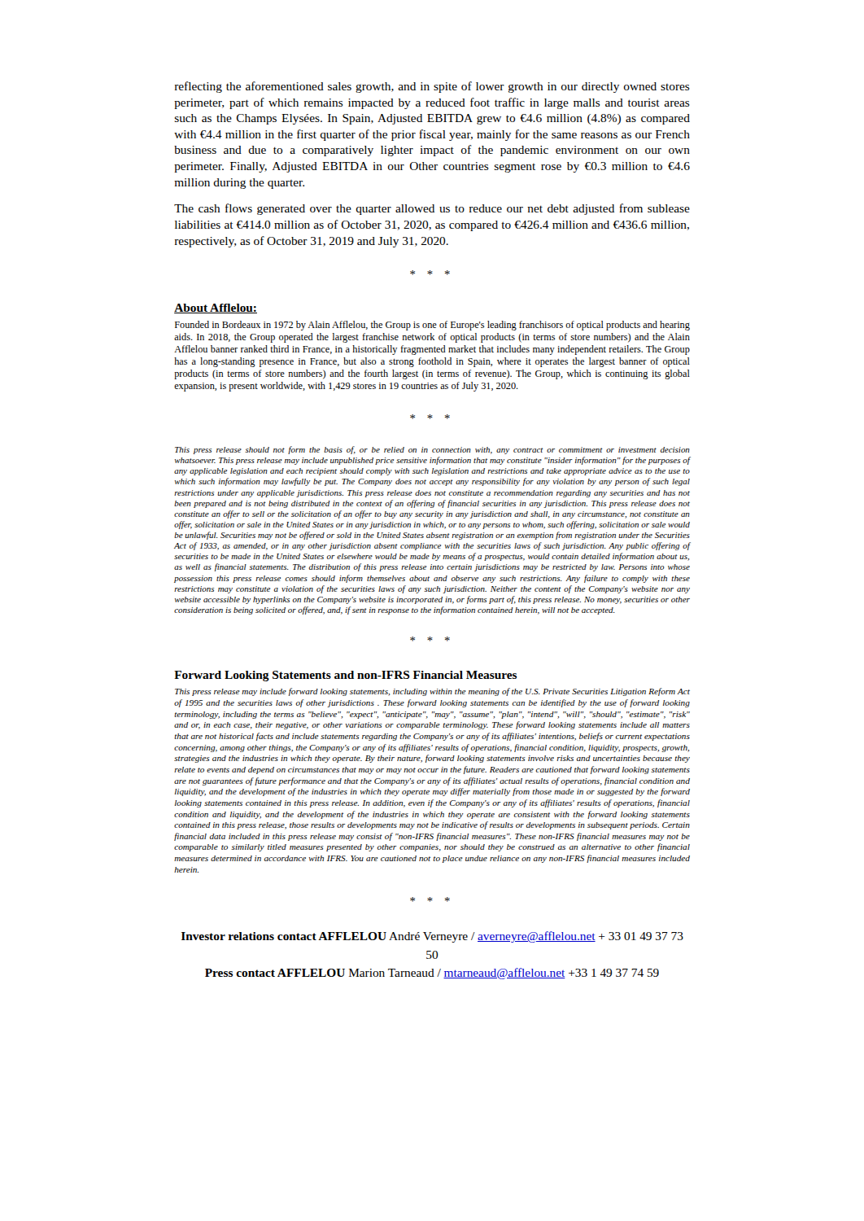reflecting the aforementioned sales growth, and in spite of lower growth in our directly owned stores perimeter, part of which remains impacted by a reduced foot traffic in large malls and tourist areas such as the Champs Elysées. In Spain, Adjusted EBITDA grew to €4.6 million (4.8%) as compared with €4.4 million in the first quarter of the prior fiscal year, mainly for the same reasons as our French business and due to a comparatively lighter impact of the pandemic environment on our own perimeter. Finally, Adjusted EBITDA in our Other countries segment rose by €0.3 million to €4.6 million during the quarter.
The cash flows generated over the quarter allowed us to reduce our net debt adjusted from sublease liabilities at €414.0 million as of October 31, 2020, as compared to €426.4 million and €436.6 million, respectively, as of October 31, 2019 and July 31, 2020.
* * *
About Afflelou:
Founded in Bordeaux in 1972 by Alain Afflelou, the Group is one of Europe's leading franchisors of optical products and hearing aids. In 2018, the Group operated the largest franchise network of optical products (in terms of store numbers) and the Alain Afflelou banner ranked third in France, in a historically fragmented market that includes many independent retailers. The Group has a long-standing presence in France, but also a strong foothold in Spain, where it operates the largest banner of optical products (in terms of store numbers) and the fourth largest (in terms of revenue). The Group, which is continuing its global expansion, is present worldwide, with 1,429 stores in 19 countries as of July 31, 2020.
* * *
This press release should not form the basis of, or be relied on in connection with, any contract or commitment or investment decision whatsoever. This press release may include unpublished price sensitive information that may constitute "insider information" for the purposes of any applicable legislation and each recipient should comply with such legislation and restrictions and take appropriate advice as to the use to which such information may lawfully be put. The Company does not accept any responsibility for any violation by any person of such legal restrictions under any applicable jurisdictions. This press release does not constitute a recommendation regarding any securities and has not been prepared and is not being distributed in the context of an offering of financial securities in any jurisdiction. This press release does not constitute an offer to sell or the solicitation of an offer to buy any security in any jurisdiction and shall, in any circumstance, not constitute an offer, solicitation or sale in the United States or in any jurisdiction in which, or to any persons to whom, such offering, solicitation or sale would be unlawful. Securities may not be offered or sold in the United States absent registration or an exemption from registration under the Securities Act of 1933, as amended, or in any other jurisdiction absent compliance with the securities laws of such jurisdiction. Any public offering of securities to be made in the United States or elsewhere would be made by means of a prospectus, would contain detailed information about us, as well as financial statements. The distribution of this press release into certain jurisdictions may be restricted by law. Persons into whose possession this press release comes should inform themselves about and observe any such restrictions. Any failure to comply with these restrictions may constitute a violation of the securities laws of any such jurisdiction. Neither the content of the Company's website nor any website accessible by hyperlinks on the Company's website is incorporated in, or forms part of, this press release. No money, securities or other consideration is being solicited or offered, and, if sent in response to the information contained herein, will not be accepted.
* * *
Forward Looking Statements and non-IFRS Financial Measures
This press release may include forward looking statements, including within the meaning of the U.S. Private Securities Litigation Reform Act of 1995 and the securities laws of other jurisdictions . These forward looking statements can be identified by the use of forward looking terminology, including the terms as "believe", "expect", "anticipate", "may", "assume", "plan", "intend", "will", "should", "estimate", "risk" and or, in each case, their negative, or other variations or comparable terminology. These forward looking statements include all matters that are not historical facts and include statements regarding the Company's or any of its affiliates' intentions, beliefs or current expectations concerning, among other things, the Company's or any of its affiliates' results of operations, financial condition, liquidity, prospects, growth, strategies and the industries in which they operate. By their nature, forward looking statements involve risks and uncertainties because they relate to events and depend on circumstances that may or may not occur in the future. Readers are cautioned that forward looking statements are not guarantees of future performance and that the Company's or any of its affiliates' actual results of operations, financial condition and liquidity, and the development of the industries in which they operate may differ materially from those made in or suggested by the forward looking statements contained in this press release. In addition, even if the Company's or any of its affiliates' results of operations, financial condition and liquidity, and the development of the industries in which they operate are consistent with the forward looking statements contained in this press release, those results or developments may not be indicative of results or developments in subsequent periods. Certain financial data included in this press release may consist of "non-IFRS financial measures". These non-IFRS financial measures may not be comparable to similarly titled measures presented by other companies, nor should they be construed as an alternative to other financial measures determined in accordance with IFRS. You are cautioned not to place undue reliance on any non-IFRS financial measures included herein.
* * *
Investor relations contact AFFLELOU André Verneyre / averneyre@afflelou.net + 33 01 49 37 73 50
Press contact AFFLELOU Marion Tarneaud / mtarneaud@afflelou.net +33 1 49 37 74 59